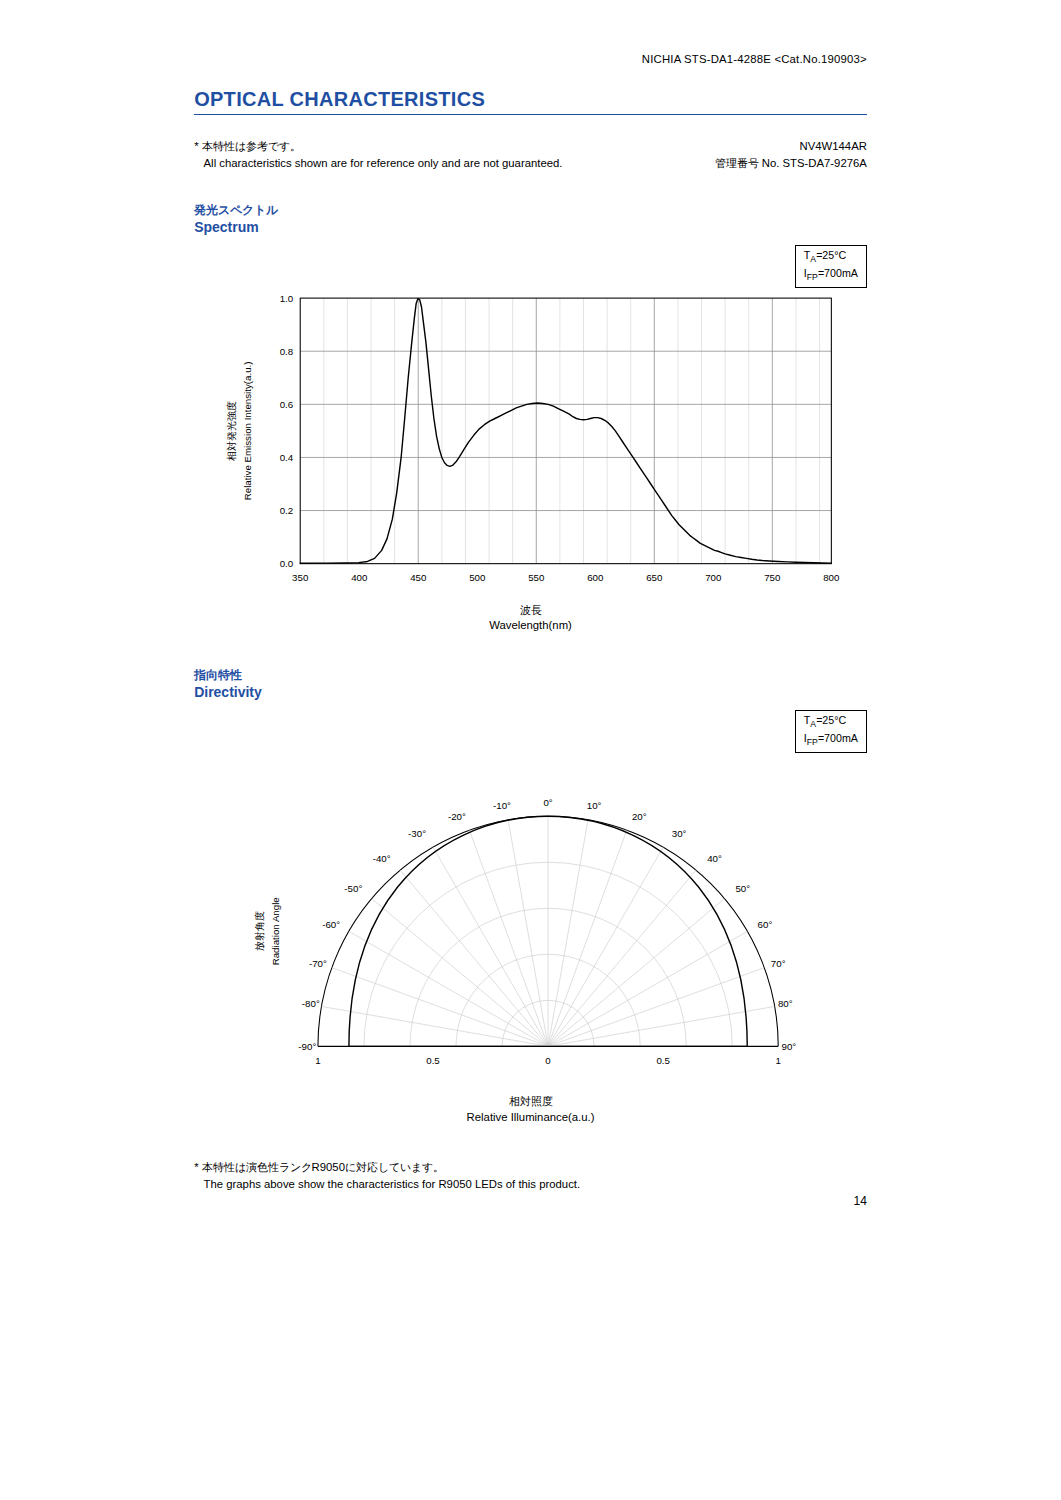NICHIA STS-DA1-4288E <Cat.No.190903>
OPTICAL CHARACTERISTICS
*本特性は参考です。
All characteristics shown are for reference only and are not guaranteed.
NV4W144AR
管理番号 No. STS-DA7-9276A
発光スペクトル Spectrum
TA=25°C
IFP=700mA
1.0 0.8 0.6 0.4 0.2 0.0 350 400 450 500 550 600 650 700 750 800 相対発光強度 Relative Emission Intensity(a.u.)
波長
Wavelength(nm)
指向特性 Directivity
TA=25°C
IFP=700mA
0° 10° 20° 30° 40° 50° 60° 70° 80° 90° -10° -20° -30° -40° -50° -60° -70° -80° -90° 1 0.5 0 0.5 1 放射角度 Radiation Angle
相対照度
Relative Illuminance(a.u.)
*本特性は演色性ランクR9050に対応しています。
The graphs above show the characteristics for R9050 LEDs of this product.
14